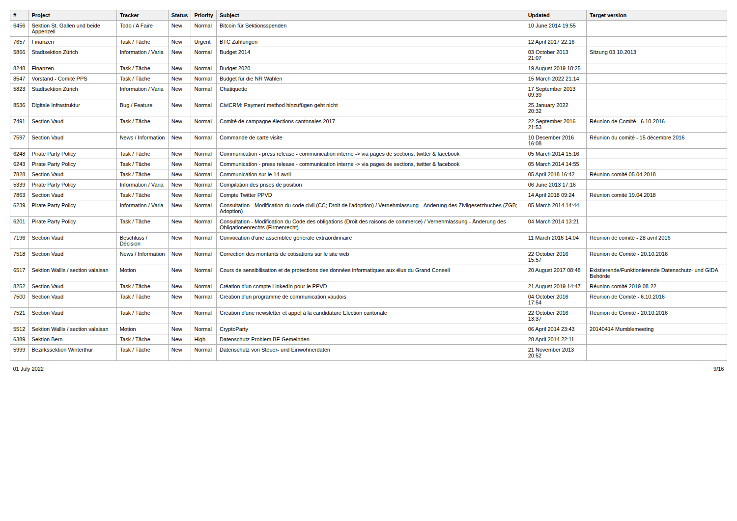| # | Project | Tracker | Status | Priority | Subject | Updated | Target version |
| --- | --- | --- | --- | --- | --- | --- | --- |
| 6456 | Sektion St. Gallen und beide Appenzell | Todo / A Faire | New | Normal | Bitcoin für Sektionsspenden | 10 June 2014 19:55 | |
| 7657 | Finanzen | Task / Tâche | New | Urgent | BTC Zahlungen | 12 April 2017 22:16 | |
| 5866 | Stadtsektion Zürich | Information / Varia | New | Normal | Budget 2014 | 03 October 2013 21:07 | Sitzung 03.10.2013 |
| 8248 | Finanzen | Task / Tâche | New | Normal | Budget 2020 | 19 August 2019 18:25 | |
| 8547 | Vorstand - Comité PPS | Task / Tâche | New | Normal | Budget für die NR Wahlen | 15 March 2022 21:14 | |
| 5823 | Stadtsektion Zürich | Information / Varia | New | Normal | Chatiquette | 17 September 2013 09:39 | |
| 8536 | Digitale Infrastruktur | Bug / Feature | New | Normal | CiviCRM: Payment method hinzufügen geht nicht | 25 January 2022 20:32 | |
| 7491 | Section Vaud | Task / Tâche | New | Normal | Comité de campagne élections cantonales 2017 | 22 September 2016 21:53 | Réunion de Comité - 6.10.2016 |
| 7597 | Section Vaud | News / Information | New | Normal | Commande de carte visite | 10 December 2016 16:08 | Réunion du comité - 15 décembre 2016 |
| 6248 | Pirate Party Policy | Task / Tâche | New | Normal | Communication - press release - communication interne -> via pages de sections, twitter & facebook | 05 March 2014 15:16 | |
| 6243 | Pirate Party Policy | Task / Tâche | New | Normal | Communication - press release - communication interne -> via pages de sections, twitter & facebook | 05 March 2014 14:55 | |
| 7828 | Section Vaud | Task / Tâche | New | Normal | Communication sur le 14 avril | 05 April 2018 16:42 | Réunion comité 05.04.2018 |
| 5339 | Pirate Party Policy | Information / Varia | New | Normal | Compilation des prises de position | 06 June 2013 17:16 | |
| 7863 | Section Vaud | Task / Tâche | New | Normal | Compte Twitter PPVD | 14 April 2018 09:24 | Réunion comité 19.04.2018 |
| 6239 | Pirate Party Policy | Information / Varia | New | Normal | Consultation - Modification du code civil (CC; Droit de l'adoption) / Vernehmlassung - Änderung des Zivilgesetzbuches (ZGB; Adoption) | 05 March 2014 14:44 | |
| 6201 | Pirate Party Policy | Task / Tâche | New | Normal | Consultation - Modification du Code des obligations (Droit des raisons de commerce) / Vernehmlassung - Änderung des Obligationenrechts (Firmenrecht) | 04 March 2014 13:21 | |
| 7196 | Section Vaud | Beschluss / Décision | New | Normal | Convocation d'une assemblée générale extraordinnaire | 11 March 2016 14:04 | Réunion de comité - 28 avril 2016 |
| 7518 | Section Vaud | News / Information | New | Normal | Correction des montants de cotisations sur le site web | 22 October 2016 15:57 | Réunion de Comité - 20.10.2016 |
| 6517 | Sektion Wallis / section valaisan | Motion | New | Normal | Cours de sensibilisation et de protections des données informatiques aux élus du Grand Conseil | 20 August 2017 08:48 | Existierende/Funktionierende Datenschutz- und GIDA Behörde |
| 8252 | Section Vaud | Task / Tâche | New | Normal | Création d'un compte LinkedIn pour le PPVD | 21 August 2019 14:47 | Réunion comité 2019-08-22 |
| 7500 | Section Vaud | Task / Tâche | New | Normal | Création d'un programme de communication vaudois | 04 October 2016 17:54 | Réunion de Comité - 6.10.2016 |
| 7521 | Section Vaud | Task / Tâche | New | Normal | Création d'une newsletter et appel à la candidature Election cantonale | 22 October 2016 13:37 | Réunion de Comité - 20.10.2016 |
| 5512 | Sektion Wallis / section valaisan | Motion | New | Normal | CryptoParty | 06 April 2014 23:43 | 20140414 Mumblemeeting |
| 6389 | Sektion Bern | Task / Tâche | New | High | Datenschutz Problem BE Gemeinden | 28 April 2014 22:11 | |
| 5999 | Bezirkssektion Winterthur | Task / Tâche | New | Normal | Datenschutz von Steuer- und Einwohnerdaten | 21 November 2013 20:52 | |
| 01 July 2022 | 9/16 |